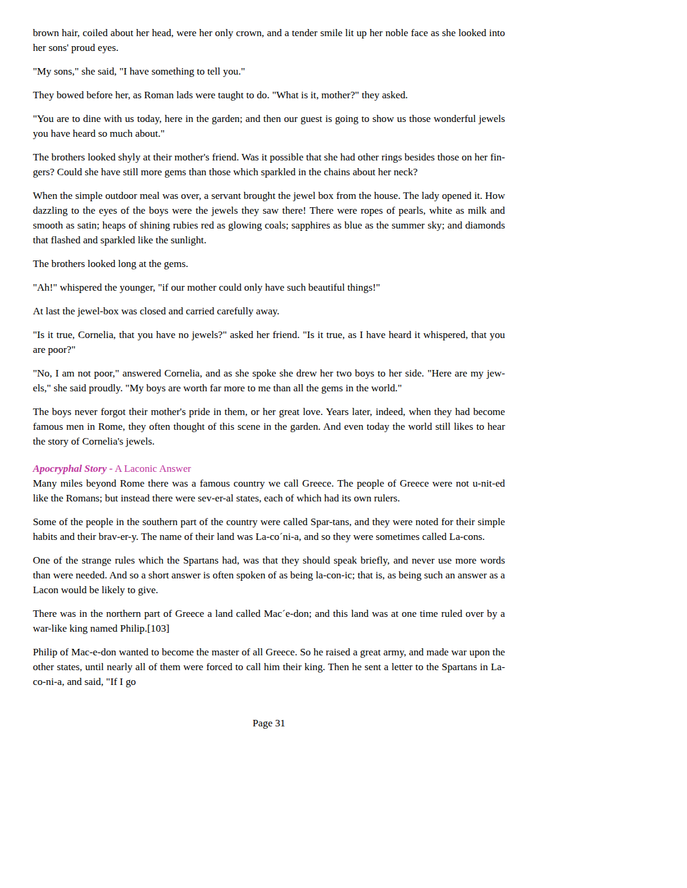brown hair, coiled about her head, were her only crown, and a tender smile lit up her noble face as she looked into her sons' proud eyes.
"My sons," she said, "I have something to tell you."
They bowed before her, as Roman lads were taught to do. "What is it, mother?" they asked.
"You are to dine with us today, here in the garden; and then our guest is going to show us those wonderful jewels you have heard so much about."
The brothers looked shyly at their mother's friend. Was it possible that she had other rings besides those on her fingers? Could she have still more gems than those which sparkled in the chains about her neck?
When the simple outdoor meal was over, a servant brought the jewel box from the house. The lady opened it. How dazzling to the eyes of the boys were the jewels they saw there! There were ropes of pearls, white as milk and smooth as satin; heaps of shining rubies red as glowing coals; sapphires as blue as the summer sky; and diamonds that flashed and sparkled like the sunlight.
The brothers looked long at the gems.
"Ah!" whispered the younger, "if our mother could only have such beautiful things!"
At last the jewel-box was closed and carried carefully away.
"Is it true, Cornelia, that you have no jewels?" asked her friend. "Is it true, as I have heard it whispered, that you are poor?"
"No, I am not poor," answered Cornelia, and as she spoke she drew her two boys to her side. "Here are my jewels," she said proudly. "My boys are worth far more to me than all the gems in the world."
The boys never forgot their mother's pride in them, or her great love. Years later, indeed, when they had become famous men in Rome, they often thought of this scene in the garden. And even today the world still likes to hear the story of Cornelia's jewels.
Apocryphal Story - A Laconic Answer
Many miles beyond Rome there was a famous country we call Greece. The people of Greece were not u-nit-ed like the Romans; but instead there were sev-er-al states, each of which had its own rulers.
Some of the people in the southern part of the country were called Spar-tans, and they were noted for their simple habits and their brav-er-y. The name of their land was La-co´ni-a, and so they were sometimes called La-cons.
One of the strange rules which the Spartans had, was that they should speak briefly, and never use more words than were needed. And so a short answer is often spoken of as being la-con-ic; that is, as being such an answer as a Lacon would be likely to give.
There was in the northern part of Greece a land called Mac´e-don; and this land was at one time ruled over by a war-like king named Philip.[103]
Philip of Mac-e-don wanted to become the master of all Greece. So he raised a great army, and made war upon the other states, until nearly all of them were forced to call him their king. Then he sent a letter to the Spartans in La-co-ni-a, and said, "If I go
Page 31